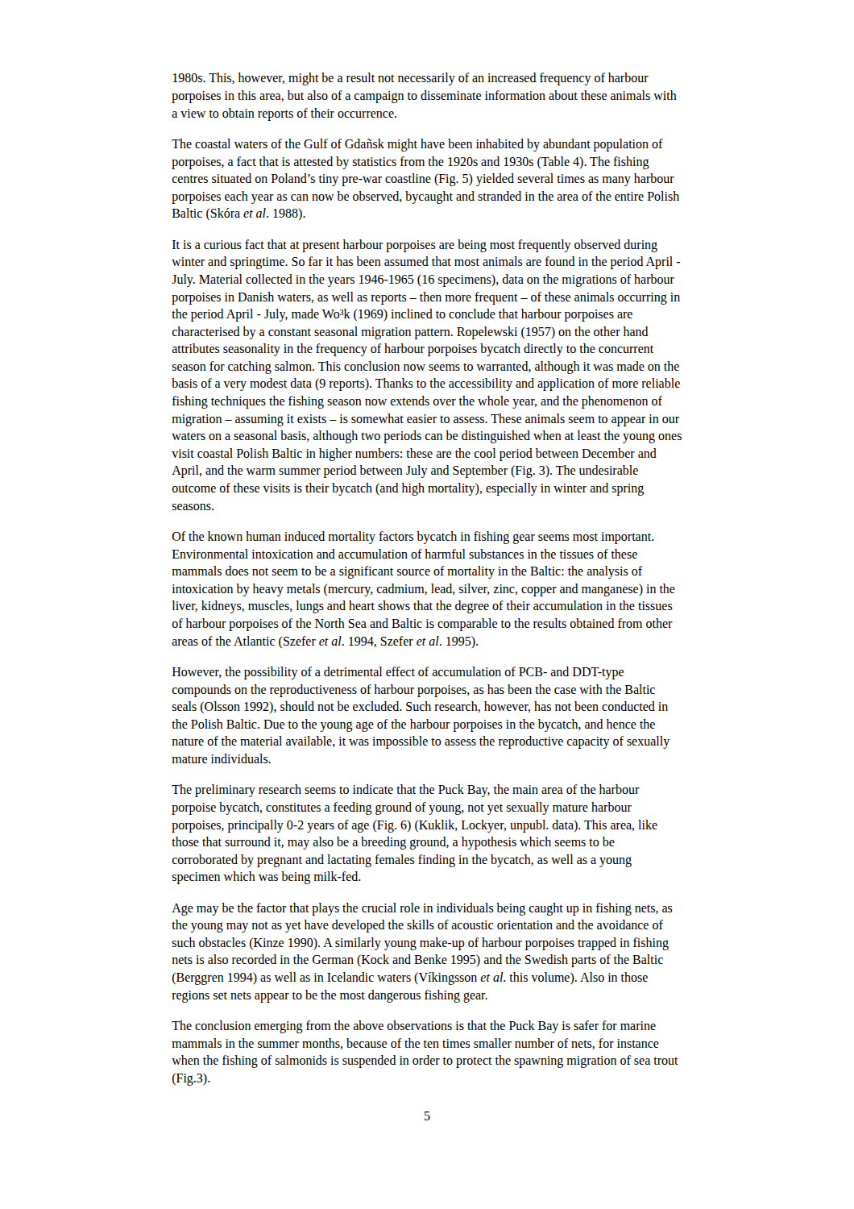1980s. This, however, might be a result not necessarily of an increased frequency of harbour porpoises in this area, but also of a campaign to disseminate information about these animals with a view to obtain reports of their occurrence.
The coastal waters of the Gulf of Gdañsk might have been inhabited by abundant population of porpoises, a fact that is attested by statistics from the 1920s and 1930s (Table 4). The fishing centres situated on Poland’s tiny pre-war coastline (Fig. 5) yielded several times as many harbour porpoises each year as can now be observed, bycaught and stranded in the area of the entire Polish Baltic (Skóra et al. 1988).
It is a curious fact that at present harbour porpoises are being most frequently observed during winter and springtime. So far it has been assumed that most animals are found in the period April - July. Material collected in the years 1946-1965 (16 specimens), data on the migrations of harbour porpoises in Danish waters, as well as reports – then more frequent – of these animals occurring in the period April - July, made Wo³k (1969) inclined to conclude that harbour porpoises are characterised by a constant seasonal migration pattern. Ropelewski (1957) on the other hand attributes seasonality in the frequency of harbour porpoises bycatch directly to the concurrent season for catching salmon. This conclusion now seems to warranted, although it was made on the basis of a very modest data (9 reports). Thanks to the accessibility and application of more reliable fishing techniques the fishing season now extends over the whole year, and the phenomenon of migration – assuming it exists – is somewhat easier to assess. These animals seem to appear in our waters on a seasonal basis, although two periods can be distinguished when at least the young ones visit coastal Polish Baltic in higher numbers: these are the cool period between December and April, and the warm summer period between July and September (Fig. 3). The undesirable outcome of these visits is their bycatch (and high mortality), especially in winter and spring seasons.
Of the known human induced mortality factors bycatch in fishing gear seems most important. Environmental intoxication and accumulation of harmful substances in the tissues of these mammals does not seem to be a significant source of mortality in the Baltic: the analysis of intoxication by heavy metals (mercury, cadmium, lead, silver, zinc, copper and manganese) in the liver, kidneys, muscles, lungs and heart shows that the degree of their accumulation in the tissues of harbour porpoises of the North Sea and Baltic is comparable to the results obtained from other areas of the Atlantic (Szefer et al. 1994, Szefer et al. 1995).
However, the possibility of a detrimental effect of accumulation of PCB- and DDT-type compounds on the reproductiveness of harbour porpoises, as has been the case with the Baltic seals (Olsson 1992), should not be excluded. Such research, however, has not been conducted in the Polish Baltic. Due to the young age of the harbour porpoises in the bycatch, and hence the nature of the material available, it was impossible to assess the reproductive capacity of sexually mature individuals.
The preliminary research seems to indicate that the Puck Bay, the main area of the harbour porpoise bycatch, constitutes a feeding ground of young, not yet sexually mature harbour porpoises, principally 0-2 years of age (Fig. 6) (Kuklik, Lockyer, unpubl. data). This area, like those that surround it, may also be a breeding ground, a hypothesis which seems to be corroborated by pregnant and lactating females finding in the bycatch, as well as a young specimen which was being milk-fed.
Age may be the factor that plays the crucial role in individuals being caught up in fishing nets, as the young may not as yet have developed the skills of acoustic orientation and the avoidance of such obstacles (Kinze 1990). A similarly young make-up of harbour porpoises trapped in fishing nets is also recorded in the German (Kock and Benke 1995) and the Swedish parts of the Baltic (Berggren 1994) as well as in Icelandic waters (Víkingsson et al. this volume). Also in those regions set nets appear to be the most dangerous fishing gear.
The conclusion emerging from the above observations is that the Puck Bay is safer for marine mammals in the summer months, because of the ten times smaller number of nets, for instance when the fishing of salmonids is suspended in order to protect the spawning migration of sea trout (Fig.3).
5